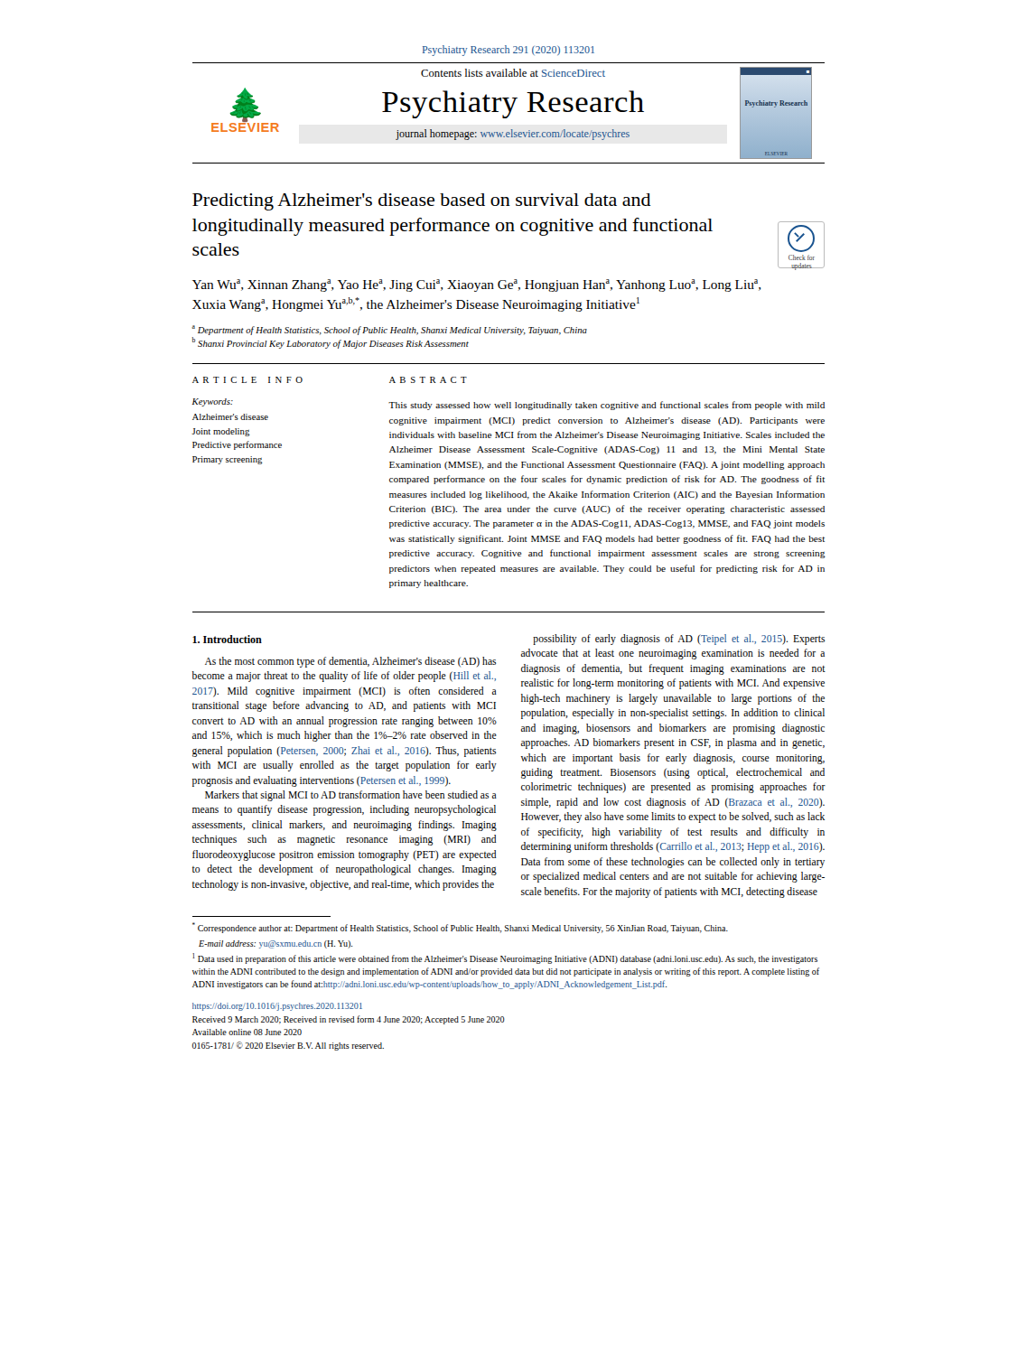Psychiatry Research 291 (2020) 113201
🌲 ELSEVIER
Contents lists available at ScienceDirect
Psychiatry Research
journal homepage: www.elsevier.com/locate/psychres
■
Psychiatry Research
ELSEVIER
Check for
updates
Predicting Alzheimer's disease based on survival data and longitudinally measured performance on cognitive and functional scales
Yan Wua, Xinnan Zhanga, Yao Hea, Jing Cuia, Xiaoyan Gea, Hongjuan Hana, Yanhong Luoa, Long Liua, Xuxia Wanga, Hongmei Yua,b,*, the Alzheimer's Disease Neuroimaging Initiative1
a Department of Health Statistics, School of Public Health, Shanxi Medical University, Taiyuan, China
b Shanxi Provincial Key Laboratory of Major Diseases Risk Assessment
A R T I C L E I N F O
Keywords:
Alzheimer's disease
Joint modeling
Predictive performance
Primary screening
A B S T R A C T
This study assessed how well longitudinally taken cognitive and functional scales from people with mild cognitive impairment (MCI) predict conversion to Alzheimer's disease (AD). Participants were individuals with baseline MCI from the Alzheimer's Disease Neuroimaging Initiative. Scales included the Alzheimer Disease Assessment Scale-Cognitive (ADAS-Cog) 11 and 13, the Mini Mental State Examination (MMSE), and the Functional Assessment Questionnaire (FAQ). A joint modelling approach compared performance on the four scales for dynamic prediction of risk for AD. The goodness of fit measures included log likelihood, the Akaike Information Criterion (AIC) and the Bayesian Information Criterion (BIC). The area under the curve (AUC) of the receiver operating characteristic assessed predictive accuracy. The parameter α in the ADAS-Cog11, ADAS-Cog13, MMSE, and FAQ joint models was statistically significant. Joint MMSE and FAQ models had better goodness of fit. FAQ had the best predictive accuracy. Cognitive and functional impairment assessment scales are strong screening predictors when repeated measures are available. They could be useful for predicting risk for AD in primary healthcare.
1. Introduction
As the most common type of dementia, Alzheimer's disease (AD) has become a major threat to the quality of life of older people (Hill et al., 2017). Mild cognitive impairment (MCI) is often considered a transitional stage before advancing to AD, and patients with MCI convert to AD with an annual progression rate ranging between 10% and 15%, which is much higher than the 1%–2% rate observed in the general population (Petersen, 2000; Zhai et al., 2016). Thus, patients with MCI are usually enrolled as the target population for early prognosis and evaluating interventions (Petersen et al., 1999).
Markers that signal MCI to AD transformation have been studied as a means to quantify disease progression, including neuropsychological assessments, clinical markers, and neuroimaging findings. Imaging techniques such as magnetic resonance imaging (MRI) and fluorodeoxyglucose positron emission tomography (PET) are expected to detect the development of neuropathological changes. Imaging technology is non-invasive, objective, and real-time, which provides the
possibility of early diagnosis of AD (Teipel et al., 2015). Experts advocate that at least one neuroimaging examination is needed for a diagnosis of dementia, but frequent imaging examinations are not realistic for long-term monitoring of patients with MCI. And expensive high-tech machinery is largely unavailable to large portions of the population, especially in non-specialist settings. In addition to clinical and imaging, biosensors and biomarkers are promising diagnostic approaches. AD biomarkers present in CSF, in plasma and in genetic, which are important basis for early diagnosis, course monitoring, guiding treatment. Biosensors (using optical, electrochemical and colorimetric techniques) are presented as promising approaches for simple, rapid and low cost diagnosis of AD (Brazaca et al., 2020). However, they also have some limits to expect to be solved, such as lack of specificity, high variability of test results and difficulty in determining uniform thresholds (Carrillo et al., 2013; Hepp et al., 2016). Data from some of these technologies can be collected only in tertiary or specialized medical centers and are not suitable for achieving large-scale benefits. For the majority of patients with MCI, detecting disease
* Correspondence author at: Department of Health Statistics, School of Public Health, Shanxi Medical University, 56 XinJian Road, Taiyuan, China.
E-mail address: yu@sxmu.edu.cn (H. Yu).
1 Data used in preparation of this article were obtained from the Alzheimer's Disease Neuroimaging Initiative (ADNI) database (adni.loni.usc.edu). As such, the investigators within the ADNI contributed to the design and implementation of ADNI and/or provided data but did not participate in analysis or writing of this report. A complete listing of ADNI investigators can be found at:http://adni.loni.usc.edu/wp-content/uploads/how_to_apply/ADNI_Acknowledgement_List.pdf.
https://doi.org/10.1016/j.psychres.2020.113201
Received 9 March 2020; Received in revised form 4 June 2020; Accepted 5 June 2020
Available online 08 June 2020
0165-1781/ © 2020 Elsevier B.V. All rights reserved.